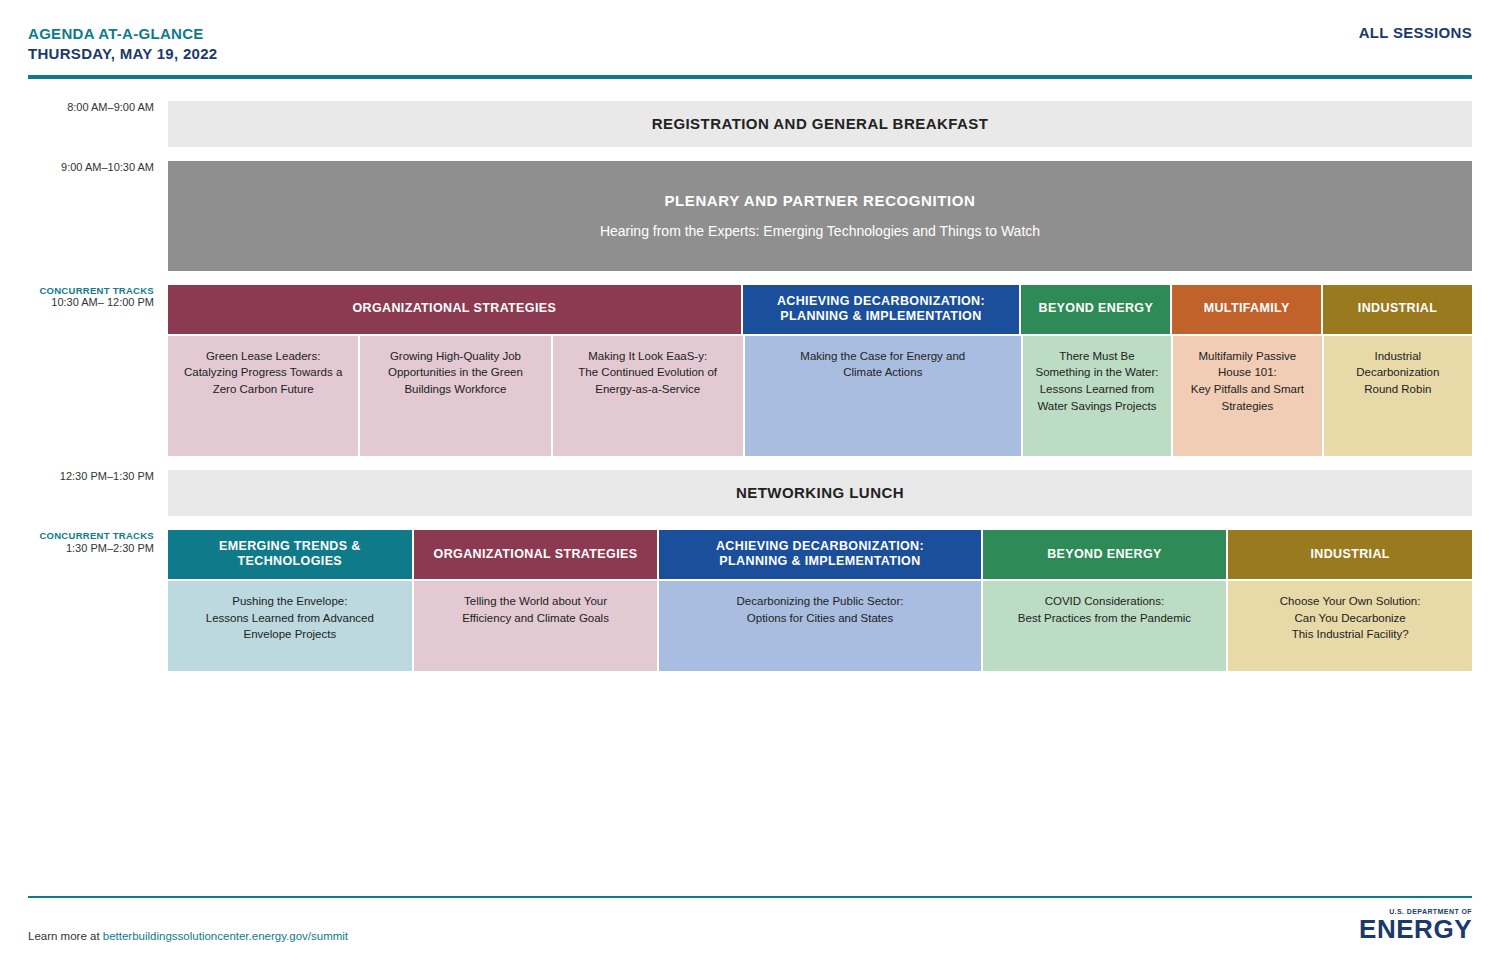AGENDA AT-A-GLANCE
THURSDAY, MAY 19, 2022
ALL SESSIONS
8:00 AM–9:00 AM
REGISTRATION AND GENERAL BREAKFAST
9:00 AM–10:30 AM
PLENARY AND PARTNER RECOGNITION
Hearing from the Experts: Emerging Technologies and Things to Watch
Concurrent Tracks10:30 AM– 12:00 PM
ORGANIZATIONAL STRATEGIES
ACHIEVING DECARBONIZATION:
PLANNING & IMPLEMENTATION
BEYOND ENERGY
MULTIFAMILY
INDUSTRIAL
Green Lease Leaders:
Catalyzing Progress Towards a
Zero Carbon Future
Growing High-Quality Job
Opportunities in the Green
Buildings Workforce
Making It Look EaaS-y:
The Continued Evolution of
Energy-as-a-Service
Making the Case for Energy and
Climate Actions
There Must Be
Something in the Water:
Lessons Learned from
Water Savings Projects
Multifamily Passive House 101:
Key Pitfalls and Smart Strategies
Industrial Decarbonization
Round Robin
12:30 PM–1:30 PM
NETWORKING LUNCH
Concurrent Tracks1:30 PM–2:30 PM
EMERGING TRENDS & TECHNOLOGIES
ORGANIZATIONAL STRATEGIES
ACHIEVING DECARBONIZATION:
PLANNING & IMPLEMENTATION
BEYOND ENERGY
INDUSTRIAL
Pushing the Envelope:
Lessons Learned from Advanced
Envelope Projects
Telling the World about Your
Efficiency and Climate Goals
Decarbonizing the Public Sector:
Options for Cities and States
COVID Considerations:
Best Practices from the Pandemic
Choose Your Own Solution:
Can You Decarbonize
This Industrial Facility?
Learn more at betterbuildingssolutioncenter.energy.gov/summit
U.S. DEPARTMENT OF ENERGY